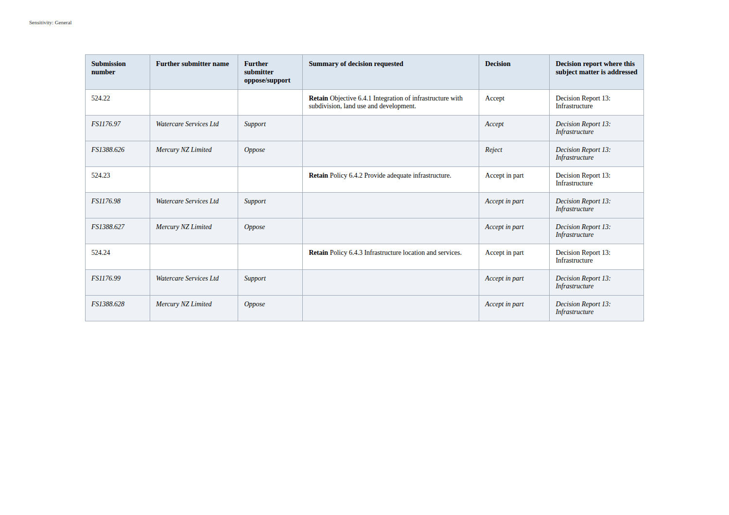Sensitivity: General
| Submission number | Further submitter name | Further submitter oppose/support | Summary of decision requested | Decision | Decision report where this subject matter is addressed |
| --- | --- | --- | --- | --- | --- |
| 524.22 | | | Retain Objective 6.4.1 Integration of infrastructure with subdivision, land use and development. | Accept | Decision Report 13: Infrastructure |
| FS1176.97 | Watercare Services Ltd | Support | | Accept | Decision Report 13: Infrastructure |
| FS1388.626 | Mercury NZ Limited | Oppose | | Reject | Decision Report 13: Infrastructure |
| 524.23 | | | Retain Policy 6.4.2 Provide adequate infrastructure. | Accept in part | Decision Report 13: Infrastructure |
| FS1176.98 | Watercare Services Ltd | Support | | Accept in part | Decision Report 13: Infrastructure |
| FS1388.627 | Mercury NZ Limited | Oppose | | Accept in part | Decision Report 13: Infrastructure |
| 524.24 | | | Retain Policy 6.4.3 Infrastructure location and services. | Accept in part | Decision Report 13: Infrastructure |
| FS1176.99 | Watercare Services Ltd | Support | | Accept in part | Decision Report 13: Infrastructure |
| FS1388.628 | Mercury NZ Limited | Oppose | | Accept in part | Decision Report 13: Infrastructure |